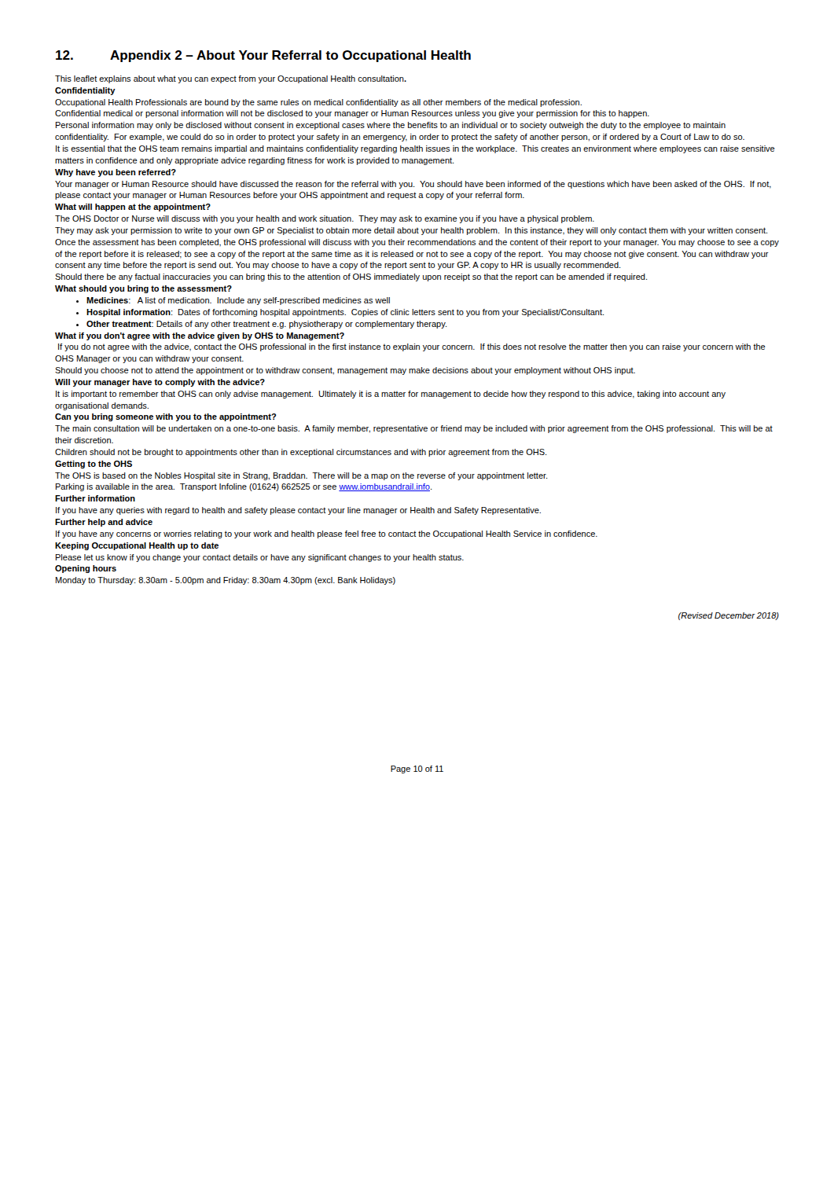12. Appendix 2 – About Your Referral to Occupational Health
This leaflet explains about what you can expect from your Occupational Health consultation.
Confidentiality
Occupational Health Professionals are bound by the same rules on medical confidentiality as all other members of the medical profession.
Confidential medical or personal information will not be disclosed to your manager or Human Resources unless you give your permission for this to happen.
Personal information may only be disclosed without consent in exceptional cases where the benefits to an individual or to society outweigh the duty to the employee to maintain confidentiality. For example, we could do so in order to protect your safety in an emergency, in order to protect the safety of another person, or if ordered by a Court of Law to do so.
It is essential that the OHS team remains impartial and maintains confidentiality regarding health issues in the workplace. This creates an environment where employees can raise sensitive matters in confidence and only appropriate advice regarding fitness for work is provided to management.
Why have you been referred?
Your manager or Human Resource should have discussed the reason for the referral with you. You should have been informed of the questions which have been asked of the OHS. If not, please contact your manager or Human Resources before your OHS appointment and request a copy of your referral form.
What will happen at the appointment?
The OHS Doctor or Nurse will discuss with you your health and work situation. They may ask to examine you if you have a physical problem.
They may ask your permission to write to your own GP or Specialist to obtain more detail about your health problem. In this instance, they will only contact them with your written consent.
Once the assessment has been completed, the OHS professional will discuss with you their recommendations and the content of their report to your manager. You may choose to see a copy of the report before it is released; to see a copy of the report at the same time as it is released or not to see a copy of the report. You may choose not give consent. You can withdraw your consent any time before the report is send out. You may choose to have a copy of the report sent to your GP. A copy to HR is usually recommended.
Should there be any factual inaccuracies you can bring this to the attention of OHS immediately upon receipt so that the report can be amended if required.
What should you bring to the assessment?
Medicines: A list of medication. Include any self-prescribed medicines as well
Hospital information: Dates of forthcoming hospital appointments. Copies of clinic letters sent to you from your Specialist/Consultant.
Other treatment: Details of any other treatment e.g. physiotherapy or complementary therapy.
What if you don't agree with the advice given by OHS to Management?
If you do not agree with the advice, contact the OHS professional in the first instance to explain your concern. If this does not resolve the matter then you can raise your concern with the OHS Manager or you can withdraw your consent.
Should you choose not to attend the appointment or to withdraw consent, management may make decisions about your employment without OHS input.
Will your manager have to comply with the advice?
It is important to remember that OHS can only advise management. Ultimately it is a matter for management to decide how they respond to this advice, taking into account any organisational demands.
Can you bring someone with you to the appointment?
The main consultation will be undertaken on a one-to-one basis. A family member, representative or friend may be included with prior agreement from the OHS professional. This will be at their discretion.
Children should not be brought to appointments other than in exceptional circumstances and with prior agreement from the OHS.
Getting to the OHS
The OHS is based on the Nobles Hospital site in Strang, Braddan. There will be a map on the reverse of your appointment letter.
Parking is available in the area. Transport Infoline (01624) 662525 or see www.iombusandrail.info.
Further information
If you have any queries with regard to health and safety please contact your line manager or Health and Safety Representative.
Further help and advice
If you have any concerns or worries relating to your work and health please feel free to contact the Occupational Health Service in confidence.
Keeping Occupational Health up to date
Please let us know if you change your contact details or have any significant changes to your health status.
Opening hours
Monday to Thursday: 8.30am - 5.00pm and Friday: 8.30am 4.30pm (excl. Bank Holidays)
(Revised December 2018)
Page 10 of 11